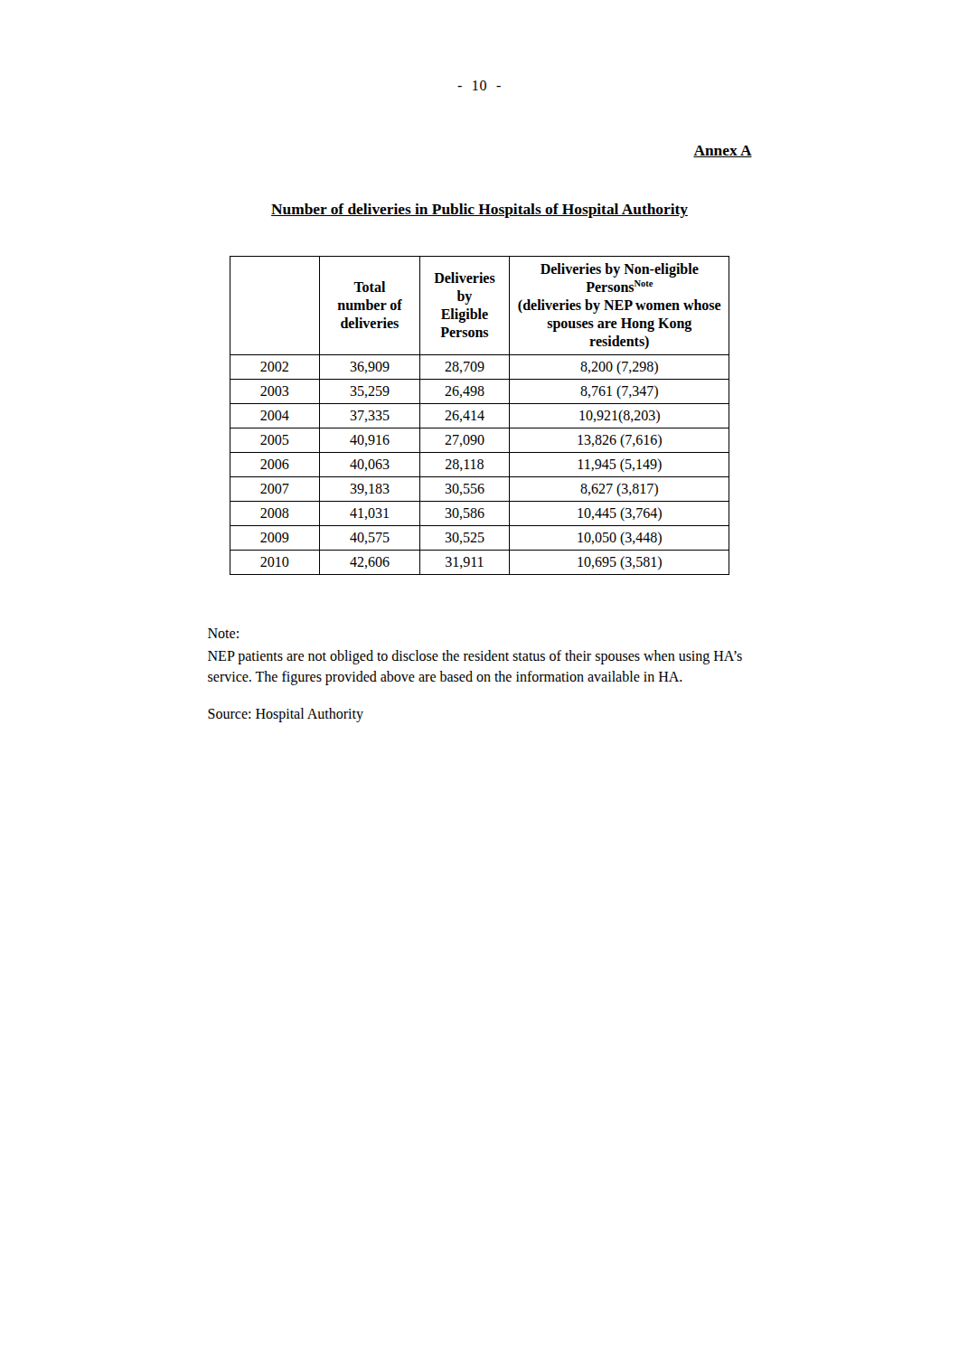- 10 -
Annex A
Number of deliveries in Public Hospitals of Hospital Authority
| | Total number of deliveries | Deliveries by Eligible Persons | Deliveries by Non-eligible Persons Note (deliveries by NEP women whose spouses are Hong Kong residents) |
| --- | --- | --- | --- |
| 2002 | 36,909 | 28,709 | 8,200 (7,298) |
| 2003 | 35,259 | 26,498 | 8,761 (7,347) |
| 2004 | 37,335 | 26,414 | 10,921(8,203) |
| 2005 | 40,916 | 27,090 | 13,826 (7,616) |
| 2006 | 40,063 | 28,118 | 11,945 (5,149) |
| 2007 | 39,183 | 30,556 | 8,627 (3,817) |
| 2008 | 41,031 | 30,586 | 10,445 (3,764) |
| 2009 | 40,575 | 30,525 | 10,050 (3,448) |
| 2010 | 42,606 | 31,911 | 10,695 (3,581) |
Note:
NEP patients are not obliged to disclose the resident status of their spouses when using HA’s service. The figures provided above are based on the information available in HA.
Source: Hospital Authority